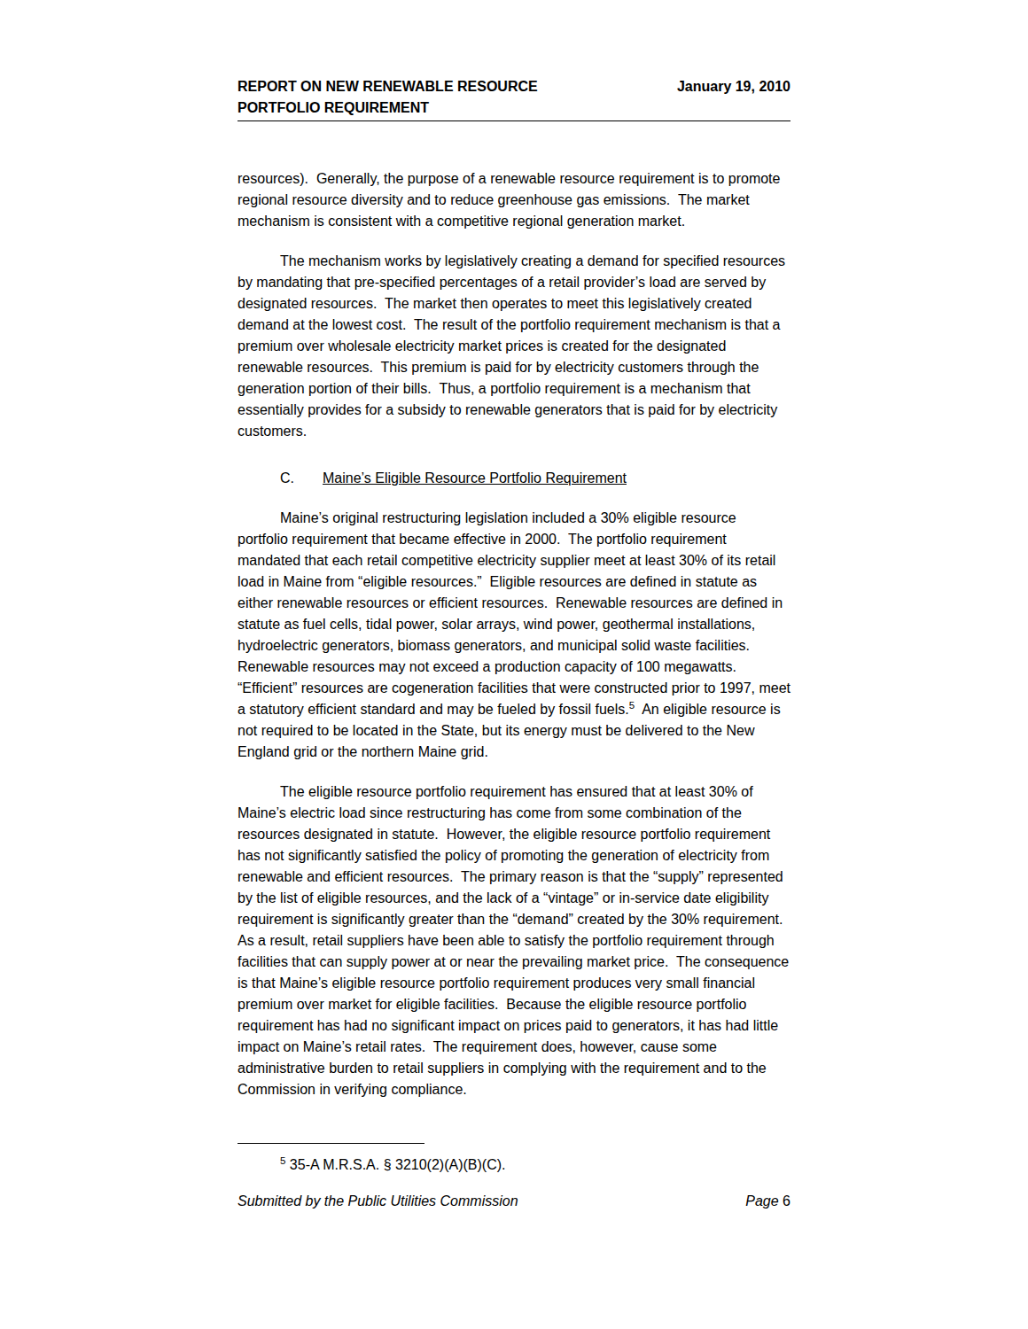Report on New Renewable Resource
Portfolio Requirement
January 19, 2010
resources). Generally, the purpose of a renewable resource requirement is to promote regional resource diversity and to reduce greenhouse gas emissions. The market mechanism is consistent with a competitive regional generation market.
The mechanism works by legislatively creating a demand for specified resources by mandating that pre-specified percentages of a retail provider’s load are served by designated resources. The market then operates to meet this legislatively created demand at the lowest cost. The result of the portfolio requirement mechanism is that a premium over wholesale electricity market prices is created for the designated renewable resources. This premium is paid for by electricity customers through the generation portion of their bills. Thus, a portfolio requirement is a mechanism that essentially provides for a subsidy to renewable generators that is paid for by electricity customers.
C. Maine’s Eligible Resource Portfolio Requirement
Maine’s original restructuring legislation included a 30% eligible resource portfolio requirement that became effective in 2000. The portfolio requirement mandated that each retail competitive electricity supplier meet at least 30% of its retail load in Maine from “eligible resources.” Eligible resources are defined in statute as either renewable resources or efficient resources. Renewable resources are defined in statute as fuel cells, tidal power, solar arrays, wind power, geothermal installations, hydroelectric generators, biomass generators, and municipal solid waste facilities. Renewable resources may not exceed a production capacity of 100 megawatts. “Efficient” resources are cogeneration facilities that were constructed prior to 1997, meet a statutory efficient standard and may be fueled by fossil fuels.5 An eligible resource is not required to be located in the State, but its energy must be delivered to the New England grid or the northern Maine grid.
The eligible resource portfolio requirement has ensured that at least 30% of Maine’s electric load since restructuring has come from some combination of the resources designated in statute. However, the eligible resource portfolio requirement has not significantly satisfied the policy of promoting the generation of electricity from renewable and efficient resources. The primary reason is that the “supply” represented by the list of eligible resources, and the lack of a “vintage” or in-service date eligibility requirement is significantly greater than the “demand” created by the 30% requirement. As a result, retail suppliers have been able to satisfy the portfolio requirement through facilities that can supply power at or near the prevailing market price. The consequence is that Maine’s eligible resource portfolio requirement produces very small financial premium over market for eligible facilities. Because the eligible resource portfolio requirement has had no significant impact on prices paid to generators, it has had little impact on Maine’s retail rates. The requirement does, however, cause some administrative burden to retail suppliers in complying with the requirement and to the Commission in verifying compliance.
5 35-A M.R.S.A. § 3210(2)(A)(B)(C).
Submitted by the Public Utilities Commission
Page 6